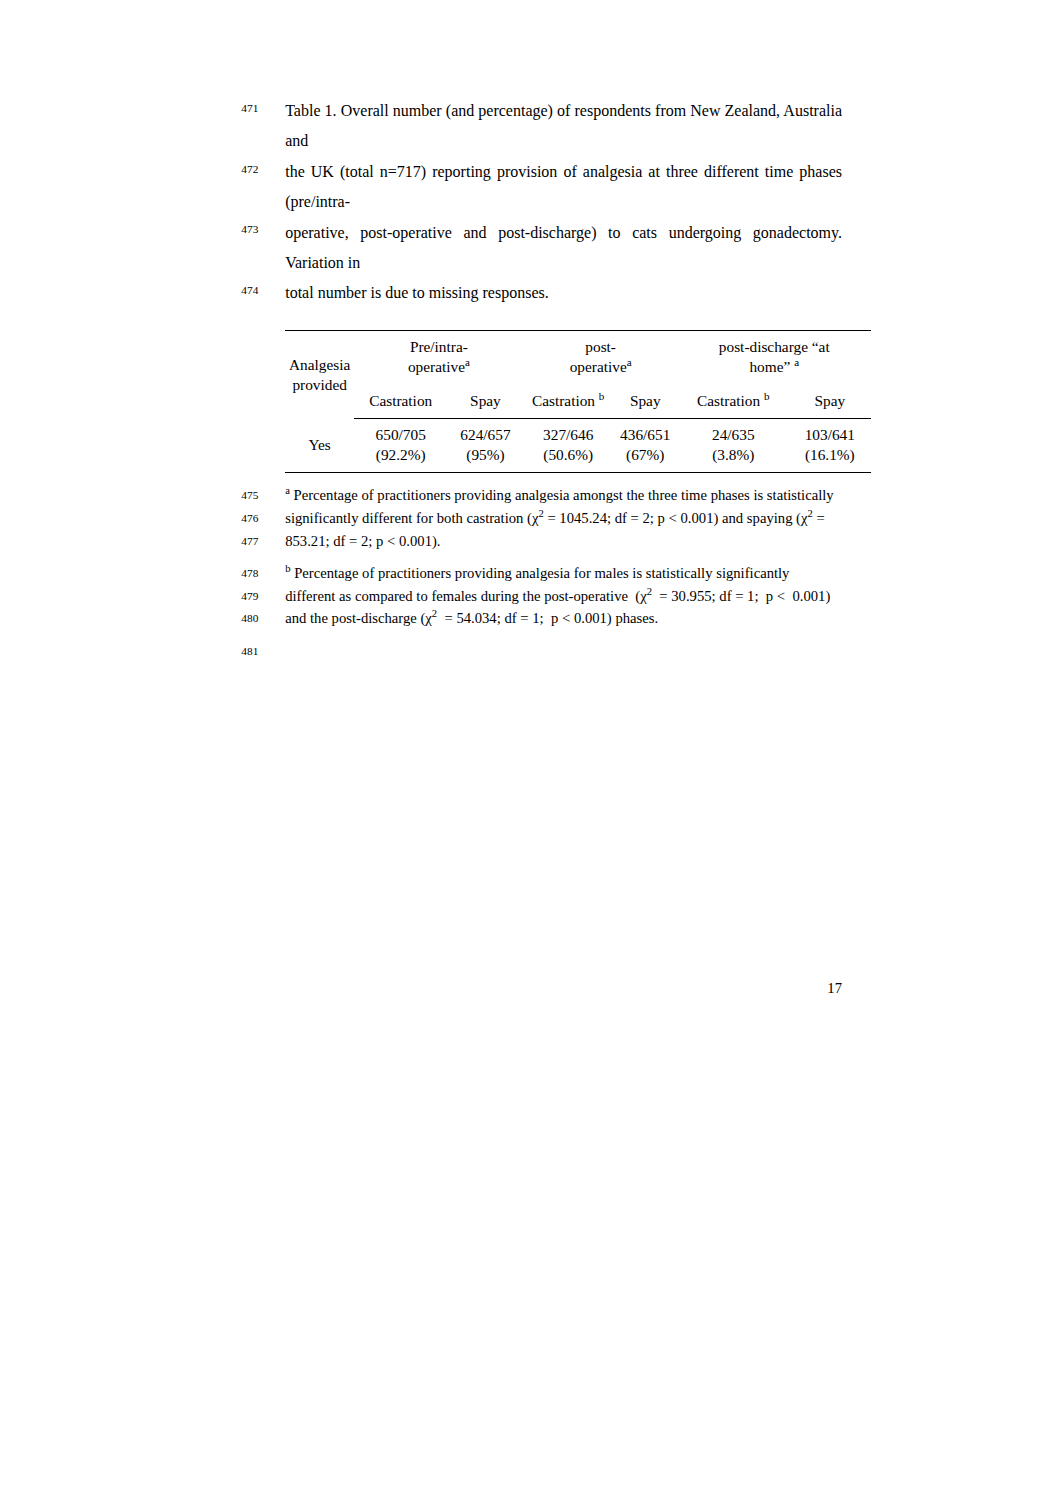471
Table 1. Overall number (and percentage) of respondents from New Zealand, Australia and
472
the UK (total n=717) reporting provision of analgesia at three different time phases (pre/intra-
473
operative, post-operative and post-discharge) to cats undergoing gonadectomy. Variation in
474
total number is due to missing responses.
| Analgesia provided | Pre/intra-operative a | post-operative a | post-discharge “at home” a |
| Castration | Spay | Castration b | Spay | Castration b | Spay |
| Yes | 650/705 (92.2%) | 624/657 (95%) | 327/646 (50.6%) | 436/651 (67%) | 24/635 (3.8%) | 103/641 (16.1%) |
475
a Percentage of practitioners providing analgesia amongst the three time phases is statistically
476
significantly different for both castration (χ2 = 1045.24; df = 2; p < 0.001) and spaying (χ2 =
477
853.21; df = 2; p < 0.001).
478
b Percentage of practitioners providing analgesia for males is statistically significantly
479
different as compared to females during the post-operative (χ2 = 30.955; df = 1; p < 0.001)
480
and the post-discharge (χ2 = 54.034; df = 1; p < 0.001) phases.
481
17